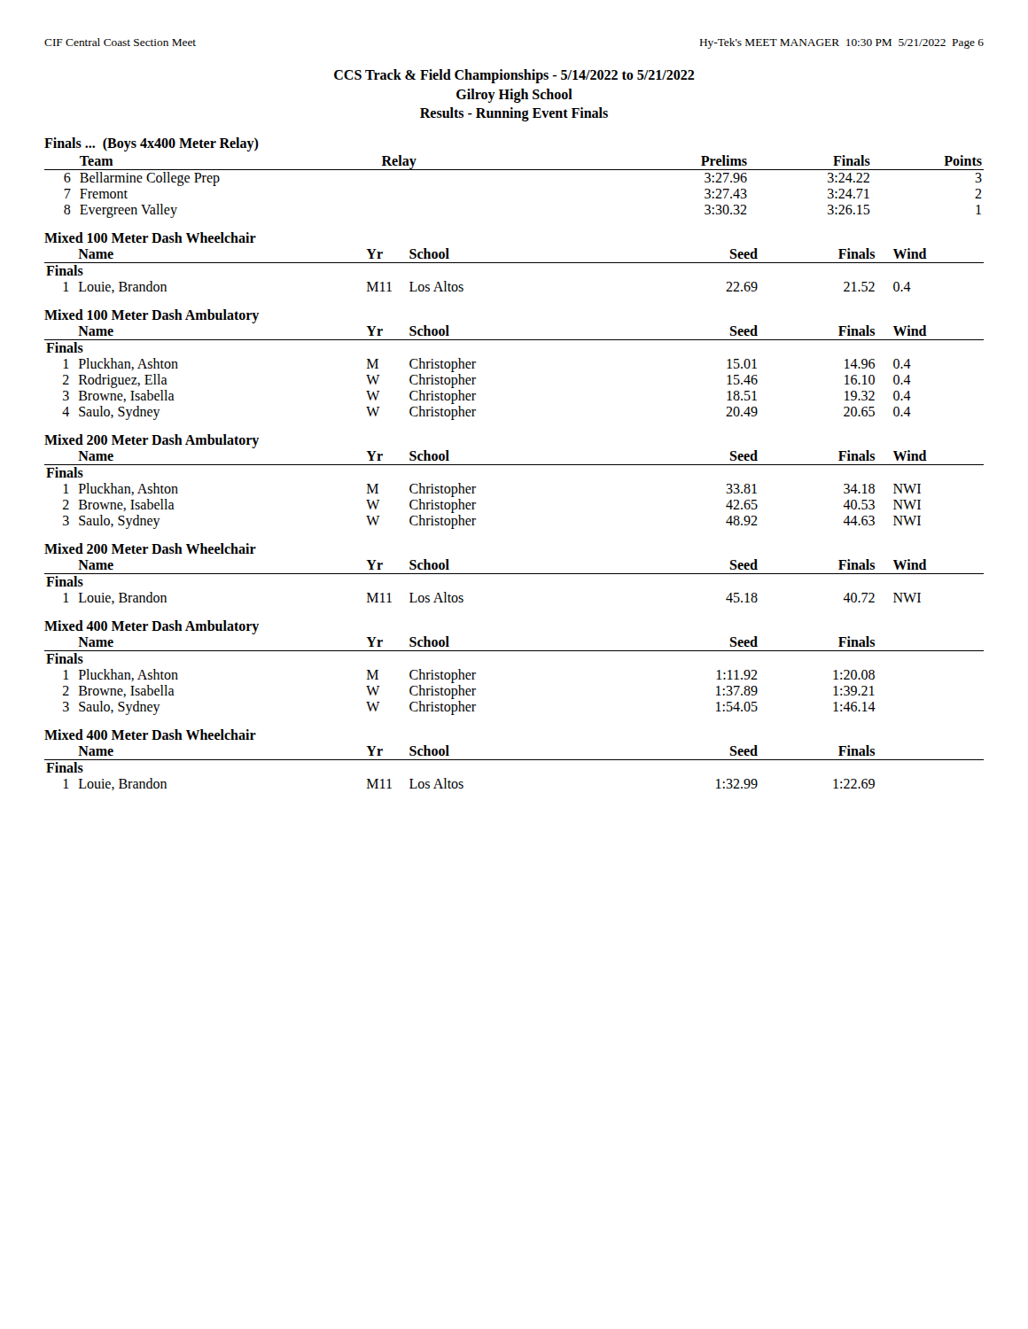CIF Central Coast Section Meet
Hy-Tek's MEET MANAGER 10:30 PM 5/21/2022 Page 6
CCS Track & Field Championships - 5/14/2022 to 5/21/2022
Gilroy High School
Results - Running Event Finals
Finals ... (Boys 4x400 Meter Relay)
| | Team | Relay | Prelims | Finals | Points |
| --- | --- | --- | --- | --- | --- |
| 6 | Bellarmine College Prep | | 3:27.96 | 3:24.22 | 3 |
| 7 | Fremont | | 3:27.43 | 3:24.71 | 2 |
| 8 | Evergreen Valley | | 3:30.32 | 3:26.15 | 1 |
Mixed 100 Meter Dash Wheelchair
| | Name | Yr | School | Seed | Finals | Wind |
| --- | --- | --- | --- | --- | --- | --- |
| Finals |
| 1 | Louie, Brandon | M11 | Los Altos | 22.69 | 21.52 | 0.4 |
Mixed 100 Meter Dash Ambulatory
| | Name | Yr | School | Seed | Finals | Wind |
| --- | --- | --- | --- | --- | --- | --- |
| Finals |
| 1 | Pluckhan, Ashton | M | Christopher | 15.01 | 14.96 | 0.4 |
| 2 | Rodriguez, Ella | W | Christopher | 15.46 | 16.10 | 0.4 |
| 3 | Browne, Isabella | W | Christopher | 18.51 | 19.32 | 0.4 |
| 4 | Saulo, Sydney | W | Christopher | 20.49 | 20.65 | 0.4 |
Mixed 200 Meter Dash Ambulatory
| | Name | Yr | School | Seed | Finals | Wind |
| --- | --- | --- | --- | --- | --- | --- |
| Finals |
| 1 | Pluckhan, Ashton | M | Christopher | 33.81 | 34.18 | NWI |
| 2 | Browne, Isabella | W | Christopher | 42.65 | 40.53 | NWI |
| 3 | Saulo, Sydney | W | Christopher | 48.92 | 44.63 | NWI |
Mixed 200 Meter Dash Wheelchair
| | Name | Yr | School | Seed | Finals | Wind |
| --- | --- | --- | --- | --- | --- | --- |
| Finals |
| 1 | Louie, Brandon | M11 | Los Altos | 45.18 | 40.72 | NWI |
Mixed 400 Meter Dash Ambulatory
| | Name | Yr | School | Seed | Finals | |
| --- | --- | --- | --- | --- | --- | --- |
| Finals |
| 1 | Pluckhan, Ashton | M | Christopher | 1:11.92 | 1:20.08 | |
| 2 | Browne, Isabella | W | Christopher | 1:37.89 | 1:39.21 | |
| 3 | Saulo, Sydney | W | Christopher | 1:54.05 | 1:46.14 | |
Mixed 400 Meter Dash Wheelchair
| | Name | Yr | School | Seed | Finals | |
| --- | --- | --- | --- | --- | --- | --- |
| Finals |
| 1 | Louie, Brandon | M11 | Los Altos | 1:32.99 | 1:22.69 | |